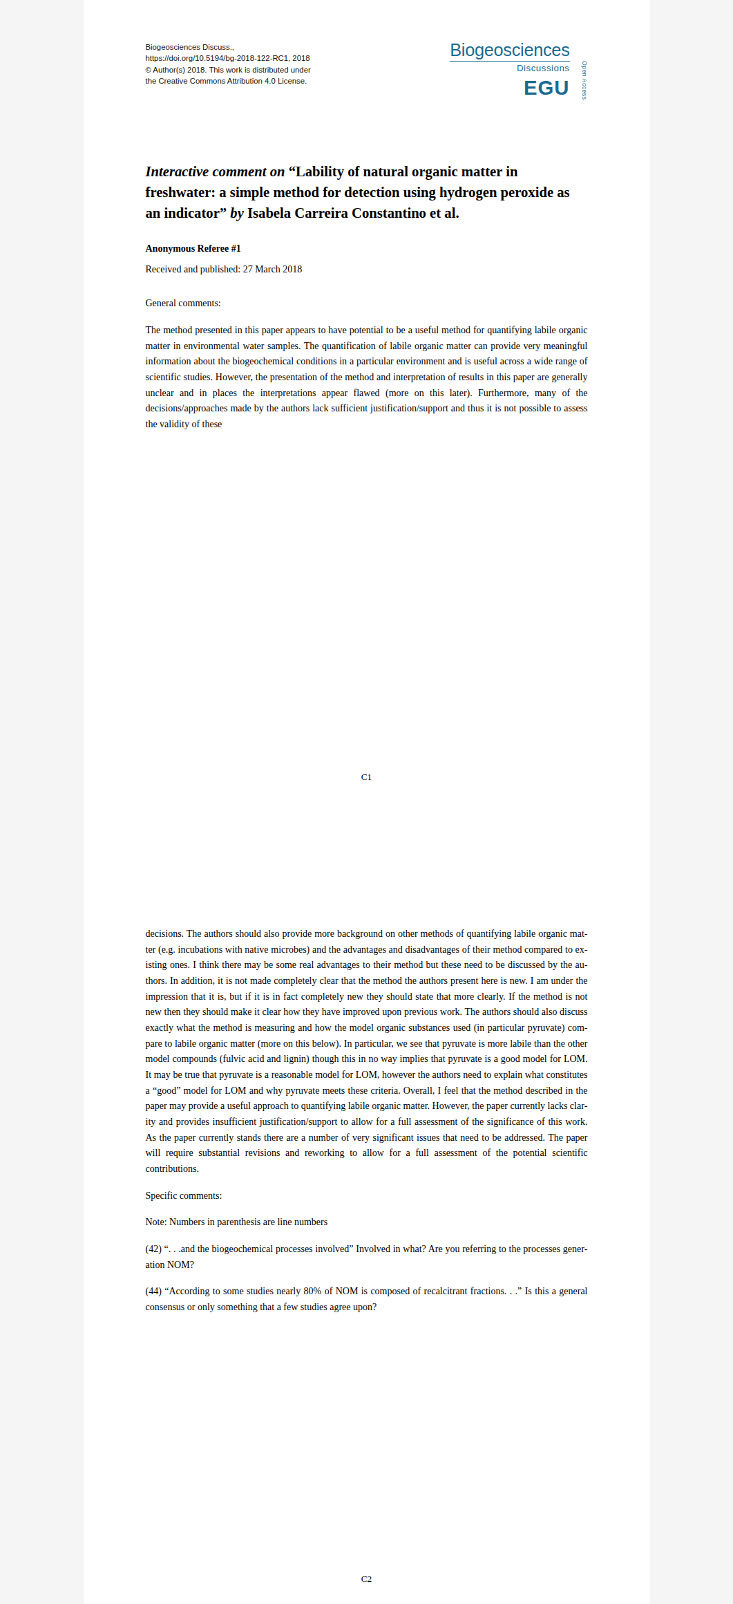Biogeosciences Discuss.,
https://doi.org/10.5194/bg-2018-122-RC1, 2018
© Author(s) 2018. This work is distributed under
the Creative Commons Attribution 4.0 License.
Open Access
Biogeosciences
Discussions
EGU
Interactive comment on “Lability of natural organic matter in freshwater: a simple method for detection using hydrogen peroxide as an indicator” by Isabela Carreira Constantino et al.
Anonymous Referee #1
Received and published: 27 March 2018
General comments:
The method presented in this paper appears to have potential to be a useful method for quantifying labile organic matter in environmental water samples. The quantification of labile organic matter can provide very meaningful information about the biogeochemical conditions in a particular environment and is useful across a wide range of scientific studies. However, the presentation of the method and interpretation of results in this paper are generally unclear and in places the interpretations appear flawed (more on this later). Furthermore, many of the decisions/approaches made by the authors lack sufficient justification/support and thus it is not possible to assess the validity of these
C1
decisions. The authors should also provide more background on other methods of quantifying labile organic matter (e.g. incubations with native microbes) and the advantages and disadvantages of their method compared to existing ones. I think there may be some real advantages to their method but these need to be discussed by the authors. In addition, it is not made completely clear that the method the authors present here is new. I am under the impression that it is, but if it is in fact completely new they should state that more clearly. If the method is not new then they should make it clear how they have improved upon previous work. The authors should also discuss exactly what the method is measuring and how the model organic substances used (in particular pyruvate) compare to labile organic matter (more on this below). In particular, we see that pyruvate is more labile than the other model compounds (fulvic acid and lignin) though this in no way implies that pyruvate is a good model for LOM. It may be true that pyruvate is a reasonable model for LOM, however the authors need to explain what constitutes a “good” model for LOM and why pyruvate meets these criteria. Overall, I feel that the method described in the paper may provide a useful approach to quantifying labile organic matter. However, the paper currently lacks clarity and provides insufficient justification/support to allow for a full assessment of the significance of this work. As the paper currently stands there are a number of very significant issues that need to be addressed. The paper will require substantial revisions and reworking to allow for a full assessment of the potential scientific contributions.
Specific comments:
Note: Numbers in parenthesis are line numbers
(42) “. . .and the biogeochemical processes involved” Involved in what? Are you referring to the processes generation NOM?
(44) “According to some studies nearly 80% of NOM is composed of recalcitrant fractions. . .” Is this a general consensus or only something that a few studies agree upon?
C2